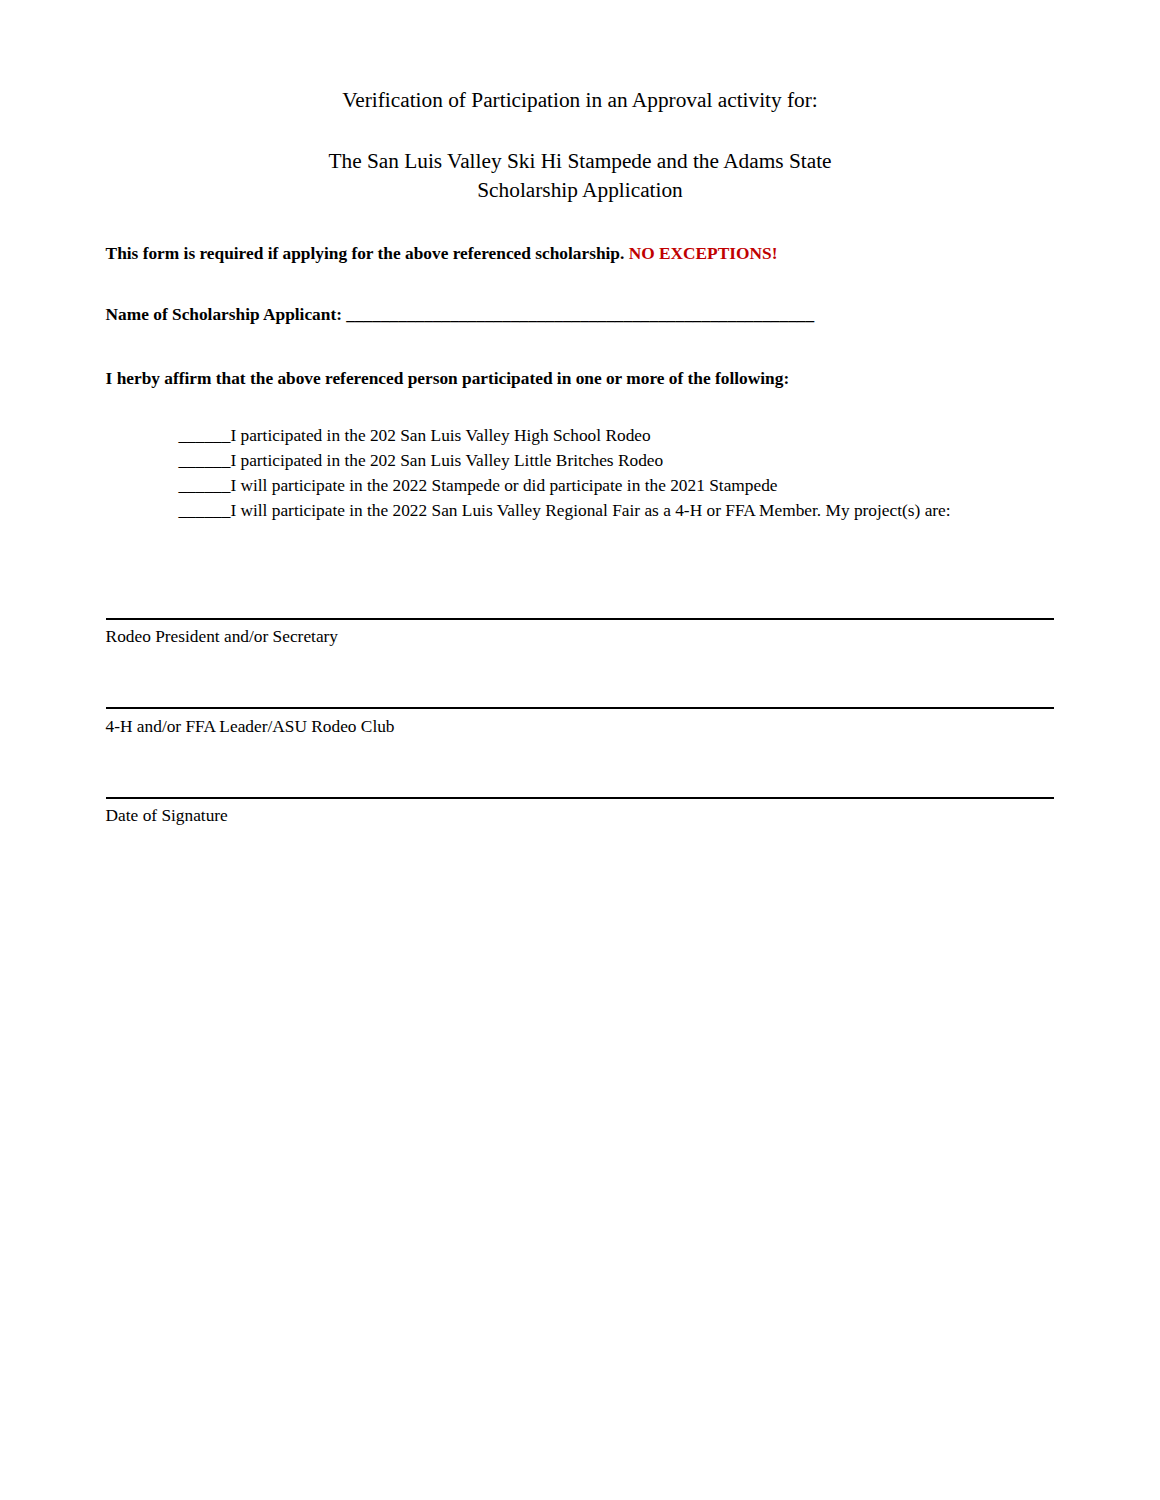Verification of Participation in an Approval activity for: The San Luis Valley Ski Hi Stampede and the Adams State
Scholarship Application
This form is required if applying for the above referenced scholarship. NO EXCEPTIONS!
Name of Scholarship Applicant: ______________________________________________________
I herby affirm that the above referenced person participated in one or more of the following:
______I participated in the 202 San Luis Valley High School Rodeo
______I participated in the 202 San Luis Valley Little Britches Rodeo
______I will participate in the 2022 Stampede or did participate in the 2021 Stampede
______I will participate in the 2022 San Luis Valley Regional Fair as a 4-H or FFA Member. My project(s) are:
Rodeo President and/or Secretary
4-H and/or FFA Leader/ASU Rodeo Club
Date of Signature